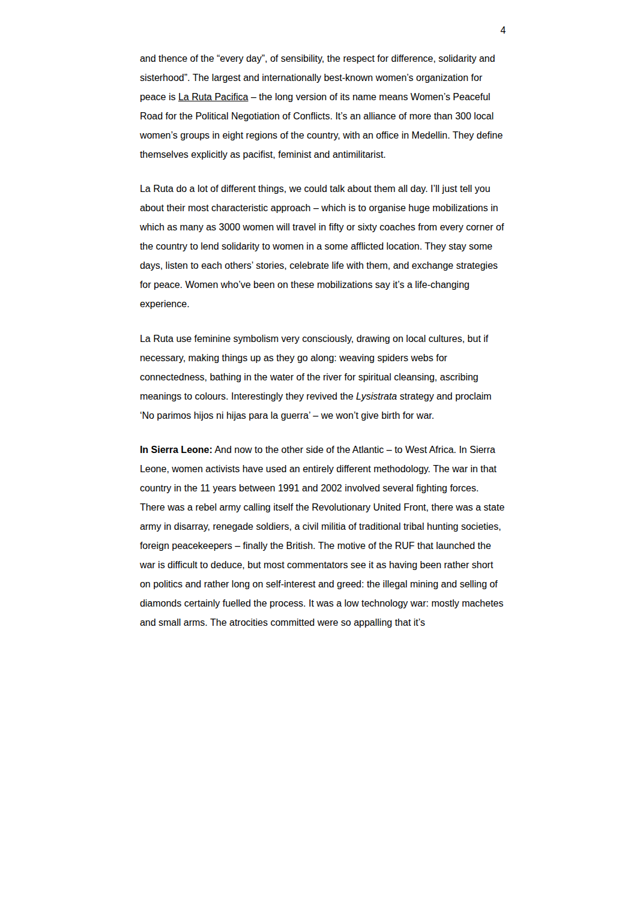4
and thence of the “every day”, of sensibility, the respect for difference, solidarity and sisterhood”. The largest and internationally best-known women’s organization for peace is La Ruta Pacifica – the long version of its name means Women’s Peaceful Road for the Political Negotiation of Conflicts. It’s an alliance of more than 300 local women’s groups in eight regions of the country, with an office in Medellin. They define themselves explicitly as pacifist, feminist and antimilitarist.
La Ruta do a lot of different things, we could talk about them all day. I’ll just tell you about their most characteristic approach – which is to organise huge mobilizations in which as many as 3000 women will travel in fifty or sixty coaches from every corner of the country to lend solidarity to women in a some afflicted location. They stay some days, listen to each others’ stories, celebrate life with them, and exchange strategies for peace. Women who’ve been on these mobilizations say it’s a life-changing experience.
La Ruta use feminine symbolism very consciously, drawing on local cultures, but if necessary, making things up as they go along: weaving spiders webs for connectedness, bathing in the water of the river for spiritual cleansing, ascribing meanings to colours. Interestingly they revived the Lysistrata strategy and proclaim ‘No parimos hijos ni hijas para la guerra’ – we won’t give birth for war.
In Sierra Leone: And now to the other side of the Atlantic – to West Africa. In Sierra Leone, women activists have used an entirely different methodology. The war in that country in the 11 years between 1991 and 2002 involved several fighting forces. There was a rebel army calling itself the Revolutionary United Front, there was a state army in disarray, renegade soldiers, a civil militia of traditional tribal hunting societies, foreign peacekeepers – finally the British. The motive of the RUF that launched the war is difficult to deduce, but most commentators see it as having been rather short on politics and rather long on self-interest and greed: the illegal mining and selling of diamonds certainly fuelled the process. It was a low technology war: mostly machetes and small arms. The atrocities committed were so appalling that it’s